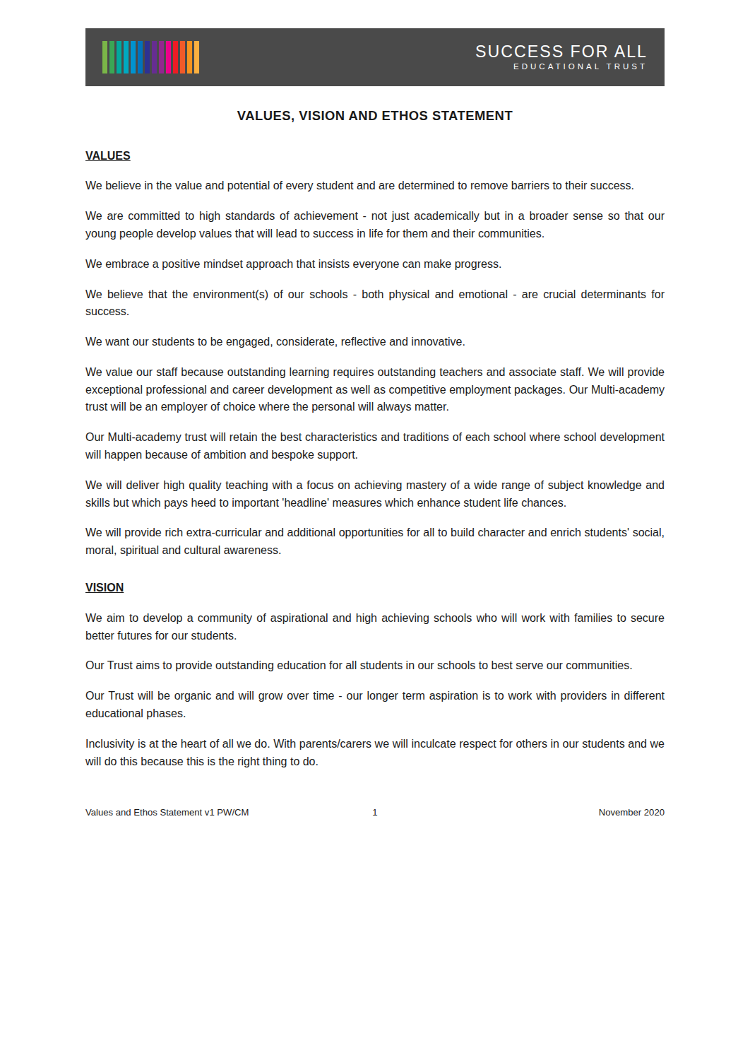SUCCESS FOR ALL
EDUCATIONAL TRUST
VALUES, VISION AND ETHOS STATEMENT
VALUES
We believe in the value and potential of every student and are determined to remove barriers to their success.
We are committed to high standards of achievement - not just academically but in a broader sense so that our young people develop values that will lead to success in life for them and their communities.
We embrace a positive mindset approach that insists everyone can make progress.
We believe that the environment(s) of our schools - both physical and emotional - are crucial determinants for success.
We want our students to be engaged, considerate, reflective and innovative.
We value our staff because outstanding learning requires outstanding teachers and associate staff. We will provide exceptional professional and career development as well as competitive employment packages. Our Multi-academy trust will be an employer of choice where the personal will always matter.
Our Multi-academy trust will retain the best characteristics and traditions of each school where school development will happen because of ambition and bespoke support.
We will deliver high quality teaching with a focus on achieving mastery of a wide range of subject knowledge and skills but which pays heed to important 'headline' measures which enhance student life chances.
We will provide rich extra-curricular and additional opportunities for all to build character and enrich students' social, moral, spiritual and cultural awareness.
VISION
We aim to develop a community of aspirational and high achieving schools who will work with families to secure better futures for our students.
Our Trust aims to provide outstanding education for all students in our schools to best serve our communities.
Our Trust will be organic and will grow over time - our longer term aspiration is to work with providers in different educational phases.
Inclusivity is at the heart of all we do. With parents/carers we will inculcate respect for others in our students and we will do this because this is the right thing to do.
Values and Ethos Statement v1 PW/CM
1
November 2020